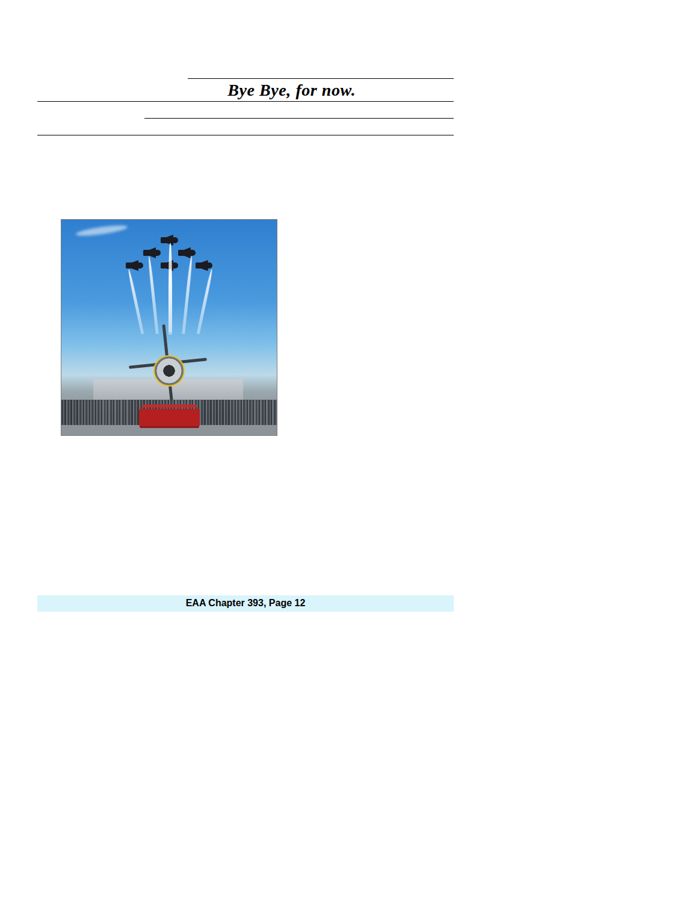Bye Bye, for now.
EAA Chapter 393, Page 12